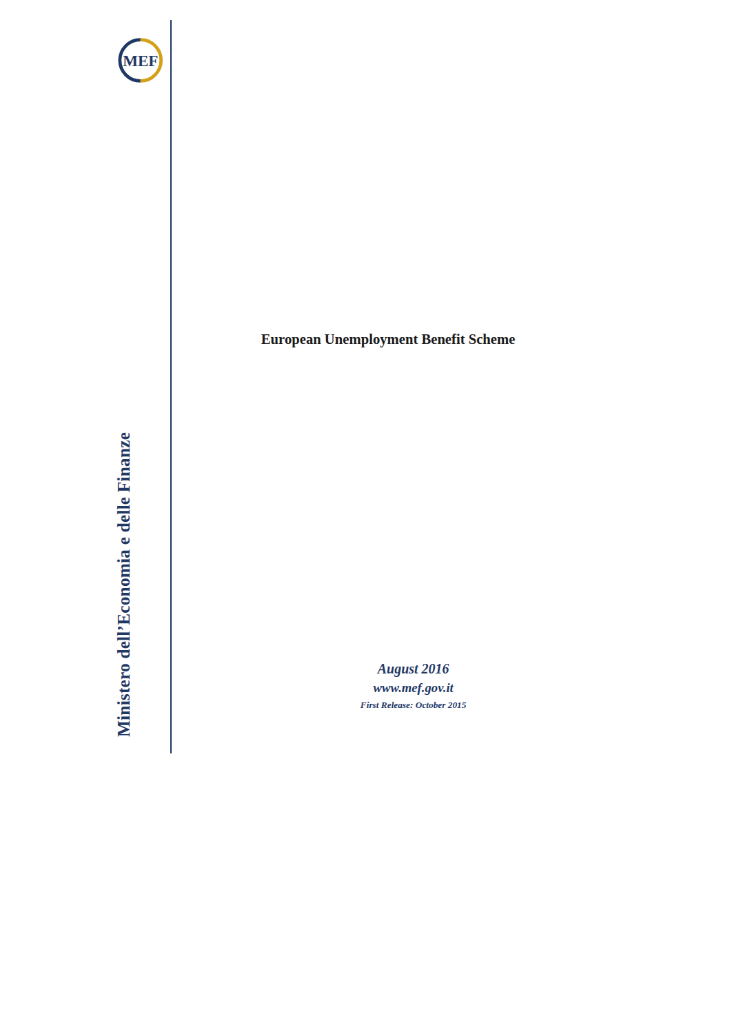MEF
Ministero dell’Economia e delle Finanze
European Unemployment Benefit Scheme
August 2016
www.mef.gov.it
First Release: October 2015